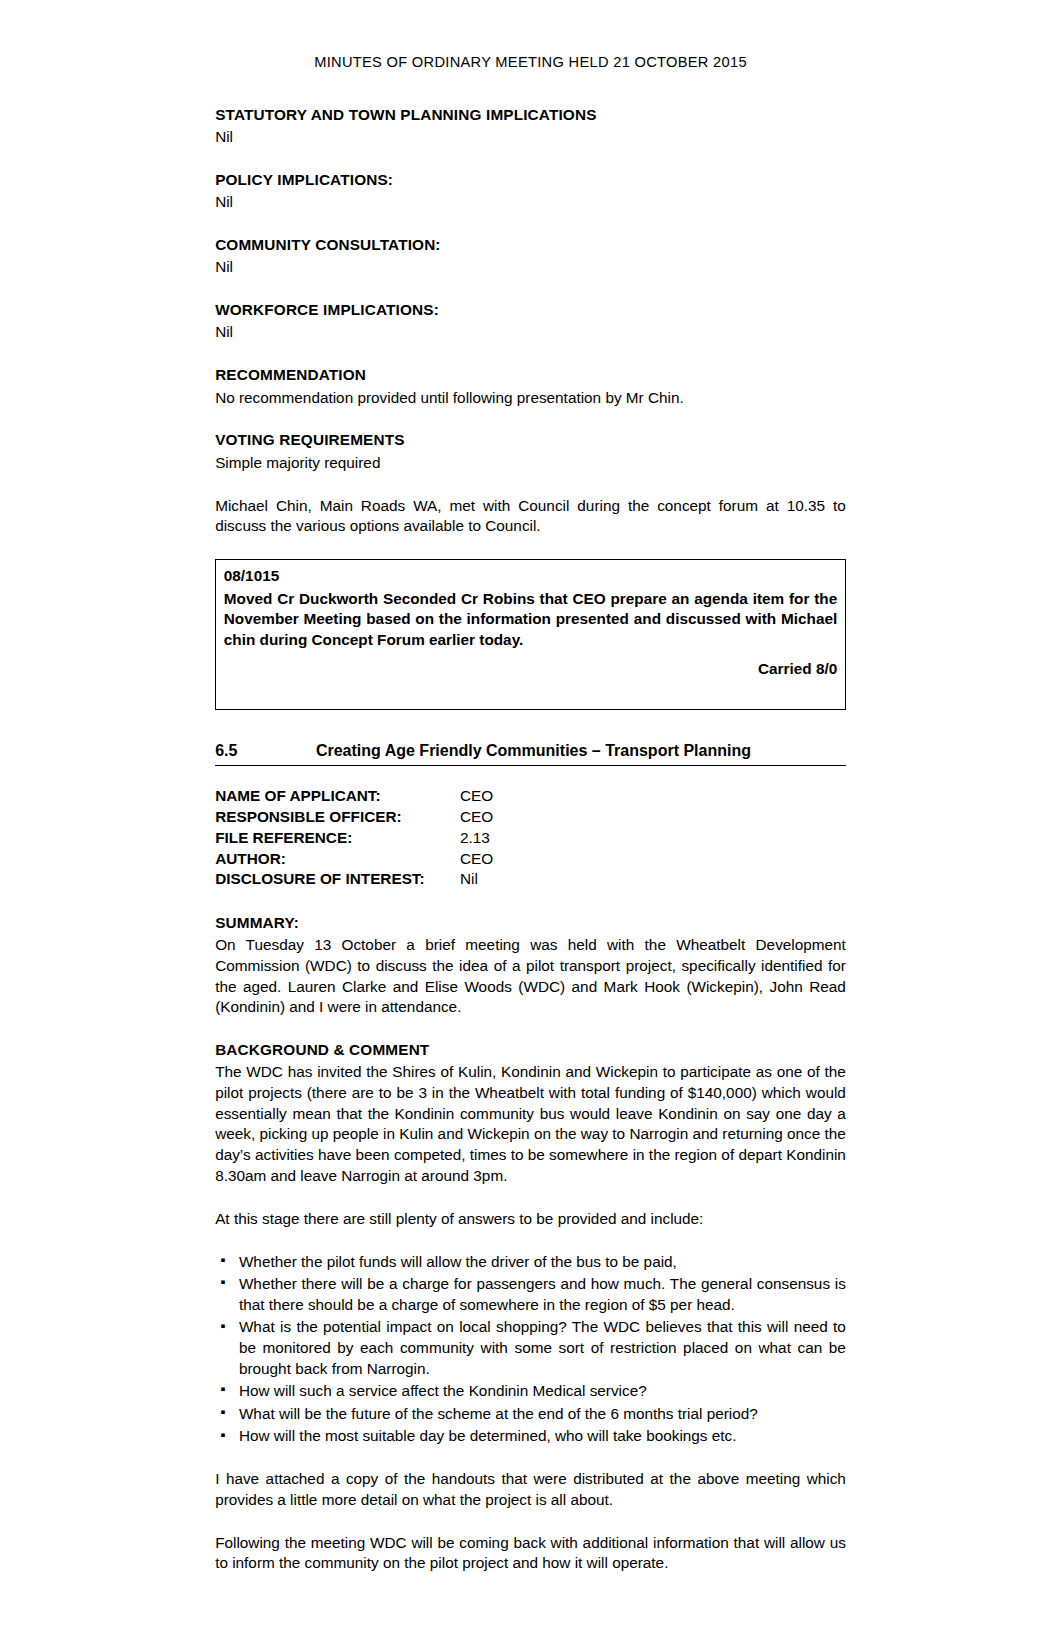MINUTES OF ORDINARY MEETING HELD 21 OCTOBER 2015
STATUTORY AND TOWN PLANNING IMPLICATIONS
Nil
POLICY IMPLICATIONS:
Nil
COMMUNITY CONSULTATION:
Nil
WORKFORCE IMPLICATIONS:
Nil
RECOMMENDATION
No recommendation provided until following presentation by Mr Chin.
VOTING REQUIREMENTS
Simple majority required
Michael Chin, Main Roads WA, met with Council during the concept forum at 10.35 to discuss the various options available to Council.
08/1015
Moved Cr Duckworth Seconded Cr Robins that CEO prepare an agenda item for the November Meeting based on the information presented and discussed with Michael chin during Concept Forum earlier today.
Carried 8/0
6.5 Creating Age Friendly Communities – Transport Planning
Name of Applicant: CEO
Responsible Officer: CEO
File Reference: 2.13
Author: CEO
Disclosure of Interest: Nil
SUMMARY:
On Tuesday 13 October a brief meeting was held with the Wheatbelt Development Commission (WDC) to discuss the idea of a pilot transport project, specifically identified for the aged. Lauren Clarke and Elise Woods (WDC) and Mark Hook (Wickepin), John Read (Kondinin) and I were in attendance.
BACKGROUND & COMMENT
The WDC has invited the Shires of Kulin, Kondinin and Wickepin to participate as one of the pilot projects (there are to be 3 in the Wheatbelt with total funding of $140,000) which would essentially mean that the Kondinin community bus would leave Kondinin on say one day a week, picking up people in Kulin and Wickepin on the way to Narrogin and returning once the day’s activities have been competed, times to be somewhere in the region of depart Kondinin 8.30am and leave Narrogin at around 3pm.
At this stage there are still plenty of answers to be provided and include:
Whether the pilot funds will allow the driver of the bus to be paid,
Whether there will be a charge for passengers and how much. The general consensus is that there should be a charge of somewhere in the region of $5 per head.
What is the potential impact on local shopping? The WDC believes that this will need to be monitored by each community with some sort of restriction placed on what can be brought back from Narrogin.
How will such a service affect the Kondinin Medical service?
What will be the future of the scheme at the end of the 6 months trial period?
How will the most suitable day be determined, who will take bookings etc.
I have attached a copy of the handouts that were distributed at the above meeting which provides a little more detail on what the project is all about.
Following the meeting WDC will be coming back with additional information that will allow us to inform the community on the pilot project and how it will operate.